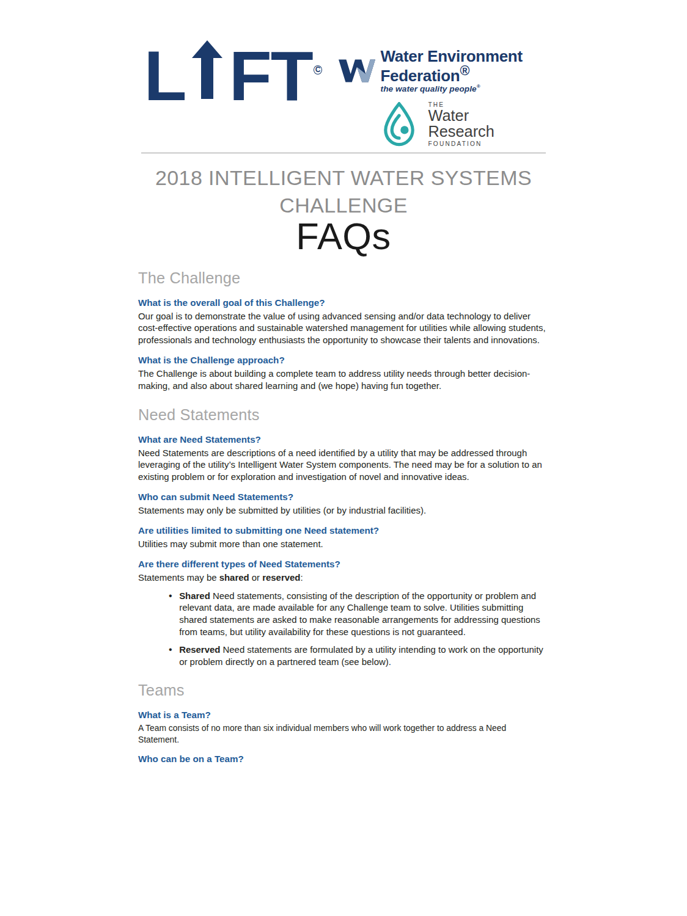L FT C
Water Environment
Federation®
the water quality people®
The
Water
Research
Foundation
2018 INTELLIGENT WATER SYSTEMS CHALLENGE
FAQs
The Challenge
What is the overall goal of this Challenge?
Our goal is to demonstrate the value of using advanced sensing and/or data technology to deliver cost-effective operations and sustainable watershed management for utilities while allowing students, professionals and technology enthusiasts the opportunity to showcase their talents and innovations.
What is the Challenge approach?
The Challenge is about building a complete team to address utility needs through better decision-making, and also about shared learning and (we hope) having fun together.
Need Statements
What are Need Statements?
Need Statements are descriptions of a need identified by a utility that may be addressed through leveraging of the utility’s Intelligent Water System components. The need may be for a solution to an existing problem or for exploration and investigation of novel and innovative ideas.
Who can submit Need Statements?
Statements may only be submitted by utilities (or by industrial facilities).
Are utilities limited to submitting one Need statement?
Utilities may submit more than one statement.
Are there different types of Need Statements?
Statements may be shared or reserved:
Shared Need statements, consisting of the description of the opportunity or problem and relevant data, are made available for any Challenge team to solve. Utilities submitting shared statements are asked to make reasonable arrangements for addressing questions from teams, but utility availability for these questions is not guaranteed.
Reserved Need statements are formulated by a utility intending to work on the opportunity or problem directly on a partnered team (see below).
Teams
What is a Team?
A Team consists of no more than six individual members who will work together to address a Need Statement.
Who can be on a Team?